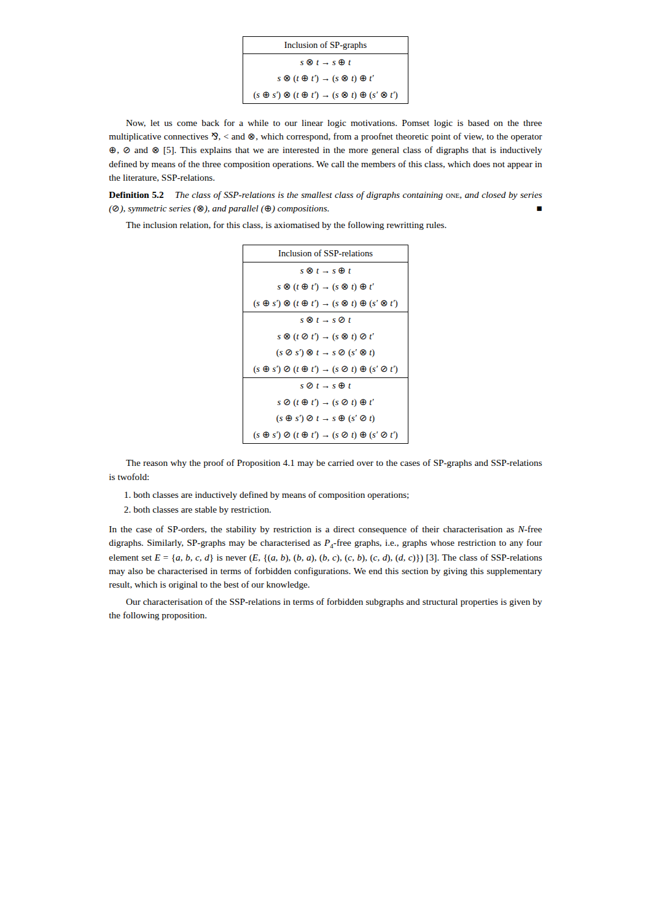| Inclusion of SP-graphs |
| --- |
| s ⊗ t → s ⊕ t |
| s ⊗ ( t ⊕ t′ ) → ( s ⊗ t ) ⊕ t′ |
| ( s ⊕ s′ ) ⊗ ( t ⊕ t′ ) → ( s ⊗ t ) ⊕ ( s′ ⊗ t′ ) |
Now, let us come back for a while to our linear logic motivations. Pomset logic is based on the three multiplicative connectives ⅋, < and ⊗, which correspond, from a proofnet theoretic point of view, to the operator ⊕, ⊘ and ⊗ [5]. This explains that we are interested in the more general class of digraphs that is inductively defined by means of the three composition operations. We call the members of this class, which does not appear in the literature, SSP-relations.
Definition 5.2 The class of SSP-relations is the smallest class of digraphs containing one, and closed by series (⊘), symmetric series (⊗), and parallel (⊕) compositions.■
The inclusion relation, for this class, is axiomatised by the following rewritting rules.
| Inclusion of SSP-relations |
| --- |
| s ⊗ t → s ⊕ t |
| s ⊗ ( t ⊕ t′ ) → ( s ⊗ t ) ⊕ t′ |
| ( s ⊕ s′ ) ⊗ ( t ⊕ t′ ) → ( s ⊗ t ) ⊕ ( s′ ⊗ t′ ) |
| s ⊗ t → s ⊘ t |
| s ⊗ ( t ⊘ t′ ) → ( s ⊗ t ) ⊘ t′ |
| ( s ⊘ s′ ) ⊗ t → s ⊘ ( s′ ⊗ t ) |
| ( s ⊕ s′ ) ⊘ ( t ⊕ t′ ) → ( s ⊘ t ) ⊕ ( s′ ⊘ t′ ) |
| s ⊘ t → s ⊕ t |
| s ⊘ ( t ⊕ t′ ) → ( s ⊘ t ) ⊕ t′ |
| ( s ⊕ s′ ) ⊘ t → s ⊕ ( s′ ⊘ t ) |
| ( s ⊕ s′ ) ⊘ ( t ⊕ t′ ) → ( s ⊘ t ) ⊕ ( s′ ⊘ t′ ) |
The reason why the proof of Proposition 4.1 may be carried over to the cases of SP-graphs and SSP-relations is twofold:
both classes are inductively defined by means of composition operations;
both classes are stable by restriction.
In the case of SP-orders, the stability by restriction is a direct consequence of their characterisation as N-free digraphs. Similarly, SP-graphs may be characterised as P4-free graphs, i.e., graphs whose restriction to any four element set E = {a, b, c, d} is never (E, {(a, b), (b, a), (b, c), (c, b), (c, d), (d, c)}) [3]. The class of SSP-relations may also be characterised in terms of forbidden configurations. We end this section by giving this supplementary result, which is original to the best of our knowledge.
Our characterisation of the SSP-relations in terms of forbidden subgraphs and structural properties is given by the following proposition.